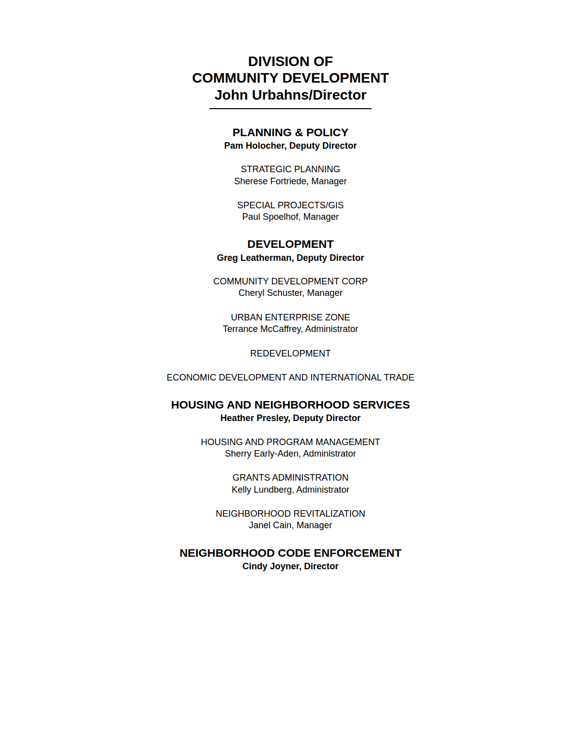DIVISION OF COMMUNITY DEVELOPMENT John Urbahns/Director
PLANNING & POLICY
Pam Holocher, Deputy Director
STRATEGIC PLANNINGSherese Fortriede, Manager
SPECIAL PROJECTS/GISPaul Spoelhof, Manager
DEVELOPMENT
Greg Leatherman, Deputy Director
COMMUNITY DEVELOPMENT CORPCheryl Schuster, Manager
URBAN ENTERPRISE ZONETerrance McCaffrey, Administrator
REDEVELOPMENT
ECONOMIC DEVELOPMENT AND INTERNATIONAL TRADE
HOUSING AND NEIGHBORHOOD SERVICES
Heather Presley, Deputy Director
HOUSING AND PROGRAM MANAGEMENTSherry Early-Aden, Administrator
GRANTS ADMINISTRATIONKelly Lundberg, Administrator
NEIGHBORHOOD REVITALIZATIONJanel Cain, Manager
NEIGHBORHOOD CODE ENFORCEMENT
Cindy Joyner, Director